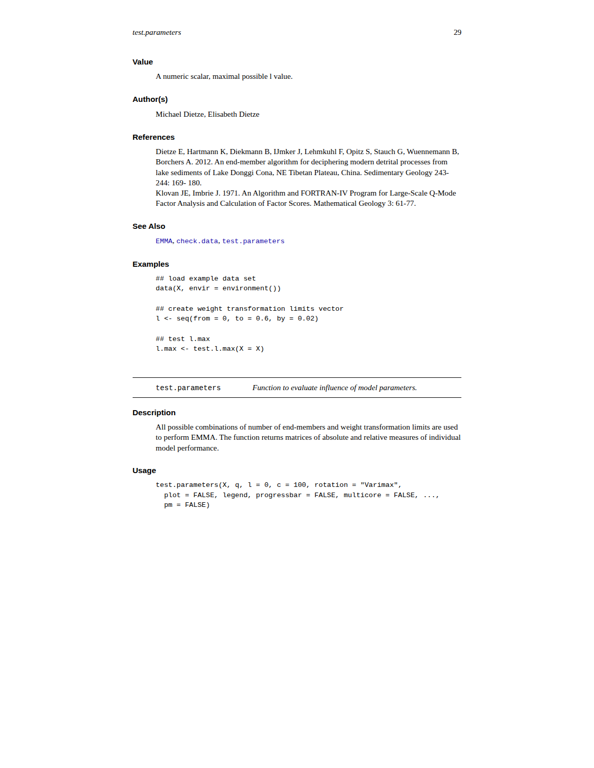test.parameters 29
Value
A numeric scalar, maximal possible l value.
Author(s)
Michael Dietze, Elisabeth Dietze
References
Dietze E, Hartmann K, Diekmann B, IJmker J, Lehmkuhl F, Opitz S, Stauch G, Wuennemann B, Borchers A. 2012. An end-member algorithm for deciphering modern detrital processes from lake sediments of Lake Donggi Cona, NE Tibetan Plateau, China. Sedimentary Geology 243-244: 169- 180.
Klovan JE, Imbrie J. 1971. An Algorithm and FORTRAN-IV Program for Large-Scale Q-Mode Factor Analysis and Calculation of Factor Scores. Mathematical Geology 3: 61-77.
See Also
EMMA, check.data, test.parameters
Examples
## load example data set
data(X, envir = environment())

## create weight transformation limits vector
l <- seq(from = 0, to = 0.6, by = 0.02)

## test l.max
l.max <- test.l.max(X = X)
test.parameters Function to evaluate influence of model parameters.
Description
All possible combinations of number of end-members and weight transformation limits are used to perform EMMA. The function returns matrices of absolute and relative measures of individual model performance.
Usage
test.parameters(X, q, l = 0, c = 100, rotation = "Varimax",
  plot = FALSE, legend, progressbar = FALSE, multicore = FALSE, ...,
  pm = FALSE)